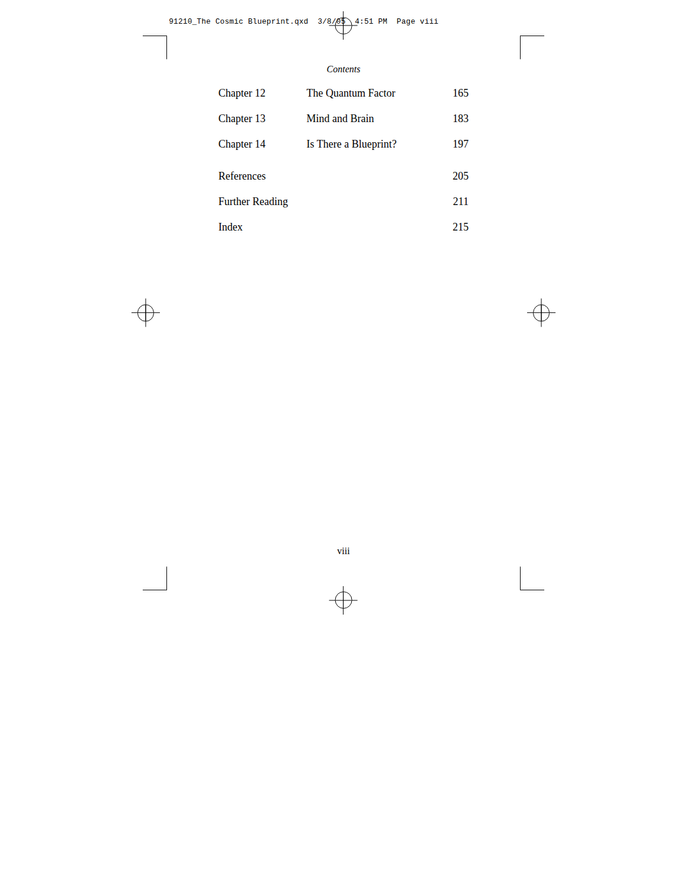91210_The Cosmic Blueprint.qxd 3/8/05 4:51 PM Page viii
Contents
| Chapter 12 | The Quantum Factor | 165 |
| Chapter 13 | Mind and Brain | 183 |
| Chapter 14 | Is There a Blueprint? | 197 |
| References | 205 |
| Further Reading | 211 |
| Index | 215 |
viii